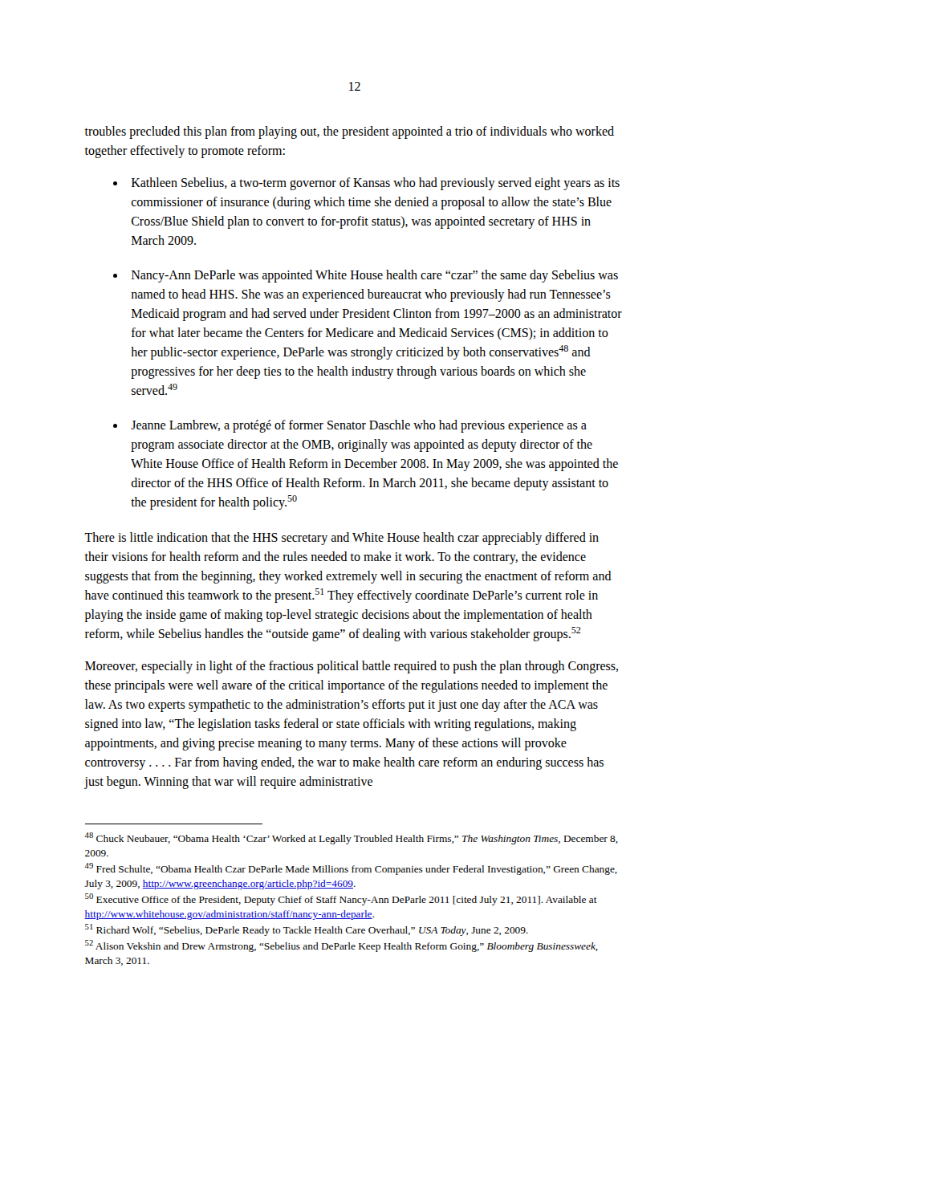12
troubles precluded this plan from playing out, the president appointed a trio of individuals who worked together effectively to promote reform:
Kathleen Sebelius, a two-term governor of Kansas who had previously served eight years as its commissioner of insurance (during which time she denied a proposal to allow the state’s Blue Cross/Blue Shield plan to convert to for-profit status), was appointed secretary of HHS in March 2009.
Nancy-Ann DeParle was appointed White House health care “czar” the same day Sebelius was named to head HHS. She was an experienced bureaucrat who previously had run Tennessee’s Medicaid program and had served under President Clinton from 1997–2000 as an administrator for what later became the Centers for Medicare and Medicaid Services (CMS); in addition to her public-sector experience, DeParle was strongly criticized by both conservatives48 and progressives for her deep ties to the health industry through various boards on which she served.49
Jeanne Lambrew, a protégé of former Senator Daschle who had previous experience as a program associate director at the OMB, originally was appointed as deputy director of the White House Office of Health Reform in December 2008. In May 2009, she was appointed the director of the HHS Office of Health Reform. In March 2011, she became deputy assistant to the president for health policy.50
There is little indication that the HHS secretary and White House health czar appreciably differed in their visions for health reform and the rules needed to make it work. To the contrary, the evidence suggests that from the beginning, they worked extremely well in securing the enactment of reform and have continued this teamwork to the present.51 They effectively coordinate DeParle’s current role in playing the inside game of making top-level strategic decisions about the implementation of health reform, while Sebelius handles the “outside game” of dealing with various stakeholder groups.52
Moreover, especially in light of the fractious political battle required to push the plan through Congress, these principals were well aware of the critical importance of the regulations needed to implement the law. As two experts sympathetic to the administration’s efforts put it just one day after the ACA was signed into law, “The legislation tasks federal or state officials with writing regulations, making appointments, and giving precise meaning to many terms. Many of these actions will provoke controversy . . . . Far from having ended, the war to make health care reform an enduring success has just begun. Winning that war will require administrative
48 Chuck Neubauer, “Obama Health ‘Czar’ Worked at Legally Troubled Health Firms,” The Washington Times, December 8, 2009.
49 Fred Schulte, “Obama Health Czar DeParle Made Millions from Companies under Federal Investigation,” Green Change, July 3, 2009, http://www.greenchange.org/article.php?id=4609.
50 Executive Office of the President, Deputy Chief of Staff Nancy-Ann DeParle 2011 [cited July 21, 2011]. Available at http://www.whitehouse.gov/administration/staff/nancy-ann-deparle.
51 Richard Wolf, “Sebelius, DeParle Ready to Tackle Health Care Overhaul,” USA Today, June 2, 2009.
52 Alison Vekshin and Drew Armstrong, “Sebelius and DeParle Keep Health Reform Going,” Bloomberg Businessweek, March 3, 2011.